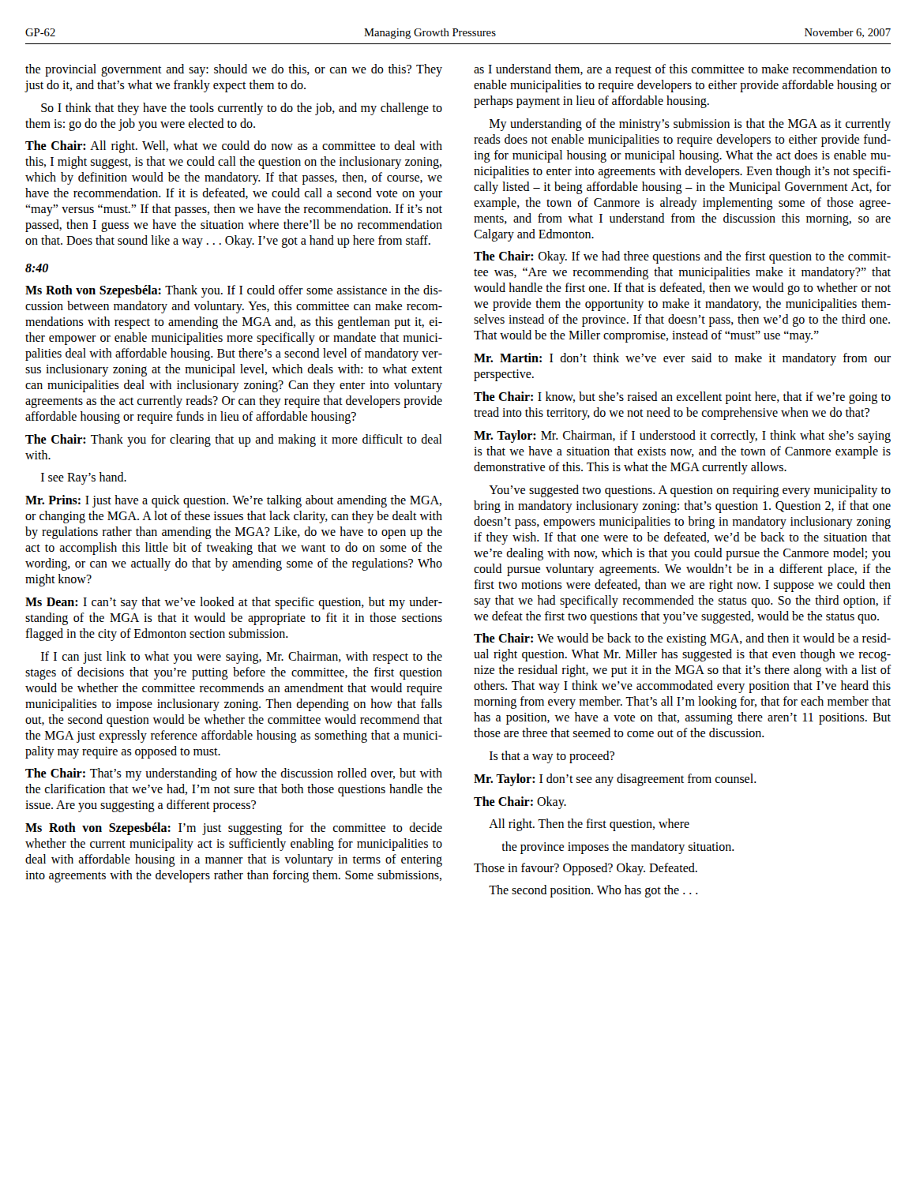GP-62 Managing Growth Pressures November 6, 2007
the provincial government and say: should we do this, or can we do this? They just do it, and that’s what we frankly expect them to do.
So I think that they have the tools currently to do the job, and my challenge to them is: go do the job you were elected to do.
The Chair: All right. Well, what we could do now as a committee to deal with this, I might suggest, is that we could call the question on the inclusionary zoning, which by definition would be the mandatory. If that passes, then, of course, we have the recommendation. If it is defeated, we could call a second vote on your “may” versus “must.” If that passes, then we have the recommendation. If it’s not passed, then I guess we have the situation where there’ll be no recommendation on that. Does that sound like a way . . . Okay. I’ve got a hand up here from staff.
8:40
Ms Roth von Szepesbéla: Thank you. If I could offer some assistance in the discussion between mandatory and voluntary. Yes, this committee can make recommendations with respect to amending the MGA and, as this gentleman put it, either empower or enable municipalities more specifically or mandate that municipalities deal with affordable housing. But there’s a second level of mandatory versus inclusionary zoning at the municipal level, which deals with: to what extent can municipalities deal with inclusionary zoning? Can they enter into voluntary agreements as the act currently reads? Or can they require that developers provide affordable housing or require funds in lieu of affordable housing?
The Chair: Thank you for clearing that up and making it more difficult to deal with.
I see Ray’s hand.
Mr. Prins: I just have a quick question. We’re talking about amending the MGA, or changing the MGA. A lot of these issues that lack clarity, can they be dealt with by regulations rather than amending the MGA? Like, do we have to open up the act to accomplish this little bit of tweaking that we want to do on some of the wording, or can we actually do that by amending some of the regulations? Who might know?
Ms Dean: I can’t say that we’ve looked at that specific question, but my understanding of the MGA is that it would be appropriate to fit it in those sections flagged in the city of Edmonton section submission.
If I can just link to what you were saying, Mr. Chairman, with respect to the stages of decisions that you’re putting before the committee, the first question would be whether the committee recommends an amendment that would require municipalities to impose inclusionary zoning. Then depending on how that falls out, the second question would be whether the committee would recommend that the MGA just expressly reference affordable housing as something that a municipality may require as opposed to must.
The Chair: That’s my understanding of how the discussion rolled over, but with the clarification that we’ve had, I’m not sure that both those questions handle the issue. Are you suggesting a different process?
Ms Roth von Szepesbéla: I’m just suggesting for the committee to decide whether the current municipality act is sufficiently enabling for municipalities to deal with affordable housing in a manner that is voluntary in terms of entering into agreements with the developers rather than forcing them. Some submissions, as I understand them, are a request of this committee to make recommendation to enable municipalities to require developers to either provide affordable housing or perhaps payment in lieu of affordable housing.
My understanding of the ministry’s submission is that the MGA as it currently reads does not enable municipalities to require developers to either provide funding for municipal housing or municipal housing. What the act does is enable municipalities to enter into agreements with developers. Even though it’s not specifically listed – it being affordable housing – in the Municipal Government Act, for example, the town of Canmore is already implementing some of those agreements, and from what I understand from the discussion this morning, so are Calgary and Edmonton.
The Chair: Okay. If we had three questions and the first question to the committee was, “Are we recommending that municipalities make it mandatory?” that would handle the first one. If that is defeated, then we would go to whether or not we provide them the opportunity to make it mandatory, the municipalities themselves instead of the province. If that doesn’t pass, then we’d go to the third one. That would be the Miller compromise, instead of “must” use “may.”
Mr. Martin: I don’t think we’ve ever said to make it mandatory from our perspective.
The Chair: I know, but she’s raised an excellent point here, that if we’re going to tread into this territory, do we not need to be comprehensive when we do that?
Mr. Taylor: Mr. Chairman, if I understood it correctly, I think what she’s saying is that we have a situation that exists now, and the town of Canmore example is demonstrative of this. This is what the MGA currently allows.
You’ve suggested two questions. A question on requiring every municipality to bring in mandatory inclusionary zoning: that’s question 1. Question 2, if that one doesn’t pass, empowers municipalities to bring in mandatory inclusionary zoning if they wish. If that one were to be defeated, we’d be back to the situation that we’re dealing with now, which is that you could pursue the Canmore model; you could pursue voluntary agreements. We wouldn’t be in a different place, if the first two motions were defeated, than we are right now. I suppose we could then say that we had specifically recommended the status quo. So the third option, if we defeat the first two questions that you’ve suggested, would be the status quo.
The Chair: We would be back to the existing MGA, and then it would be a residual right question. What Mr. Miller has suggested is that even though we recognize the residual right, we put it in the MGA so that it’s there along with a list of others. That way I think we’ve accommodated every position that I’ve heard this morning from every member. That’s all I’m looking for, that for each member that has a position, we have a vote on that, assuming there aren’t 11 positions. But those are three that seemed to come out of the discussion.
Is that a way to proceed?
Mr. Taylor: I don’t see any disagreement from counsel.
The Chair: Okay.
All right. Then the first question, where
the province imposes the mandatory situation.
Those in favour? Opposed? Okay. Defeated.
The second position. Who has got the . . .